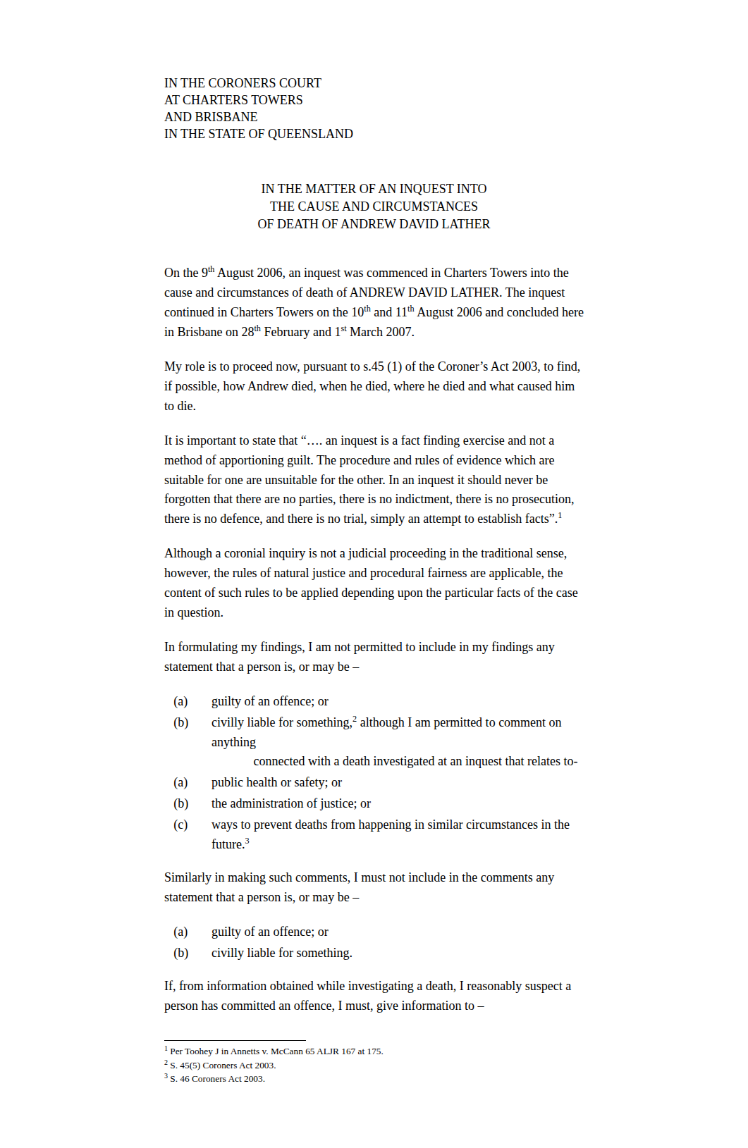IN THE CORONERS COURT
AT CHARTERS TOWERS
AND BRISBANE
IN THE STATE OF QUEENSLAND
IN THE MATTER OF AN INQUEST INTO
THE CAUSE AND CIRCUMSTANCES
OF DEATH OF ANDREW DAVID LATHER
On the 9th August 2006, an inquest was commenced in Charters Towers into the cause and circumstances of death of ANDREW DAVID LATHER. The inquest continued in Charters Towers on the 10th and 11th August 2006 and concluded here in Brisbane on 28th February and 1st March 2007.
My role is to proceed now, pursuant to s.45 (1) of the Coroner’s Act 2003, to find, if possible, how Andrew died, when he died, where he died and what caused him to die.
It is important to state that “…. an inquest is a fact finding exercise and not a method of apportioning guilt. The procedure and rules of evidence which are suitable for one are unsuitable for the other. In an inquest it should never be forgotten that there are no parties, there is no indictment, there is no prosecution, there is no defence, and there is no trial, simply an attempt to establish facts”.1
Although a coronial inquiry is not a judicial proceeding in the traditional sense, however, the rules of natural justice and procedural fairness are applicable, the content of such rules to be applied depending upon the particular facts of the case in question.
In formulating my findings, I am not permitted to include in my findings any statement that a person is, or may be –
(a) guilty of an offence; or
(b) civilly liable for something,2 although I am permitted to comment on anything connected with a death investigated at an inquest that relates to-
(a) public health or safety; or
(b) the administration of justice; or
(c) ways to prevent deaths from happening in similar circumstances in the future.3
Similarly in making such comments, I must not include in the comments any statement that a person is, or may be –
(a) guilty of an offence; or
(b) civilly liable for something.
If, from information obtained while investigating a death, I reasonably suspect a person has committed an offence, I must, give information to –
1 Per Toohey J in Annetts v. McCann 65 ALJR 167 at 175.
2 S. 45(5) Coroners Act 2003.
3 S. 46 Coroners Act 2003.